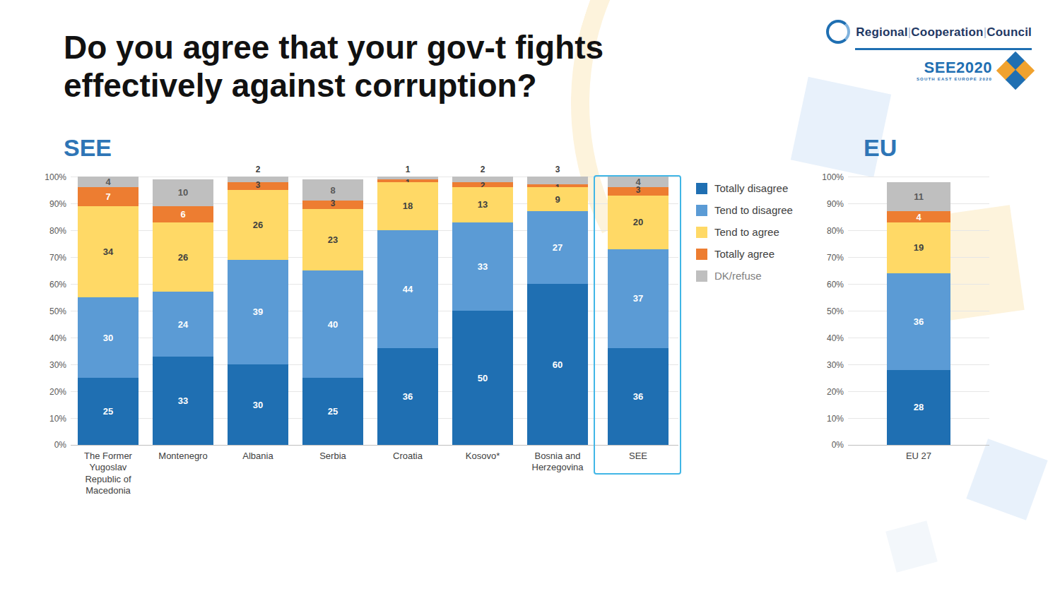Regional|Cooperation|Council
SEE2020SOUTH EAST EUROPE 2020
Do you agree that your gov-t fights
effectively against corruption?
SEE
EU
100%
90%
80%
70%
60%
50%
40%
30%
20%
10%
0%
4
7
34
30
25
The Former
Yugoslav
Republic of
Macedonia
10
6
26
24
33
Montenegro
2
3
26
39
30
Albania
8
3
23
40
25
Serbia
1
1
18
44
36
Croatia
2
2
13
33
50
Kosovo*
3
1
9
27
60
Bosnia and
Herzegovina
4
3
20
37
36
SEE
Totally disagree
Tend to disagree
Tend to agree
Totally agree
DK/refuse
100%
90%
80%
70%
60%
50%
40%
30%
20%
10%
0%
11
4
19
36
28
EU 27